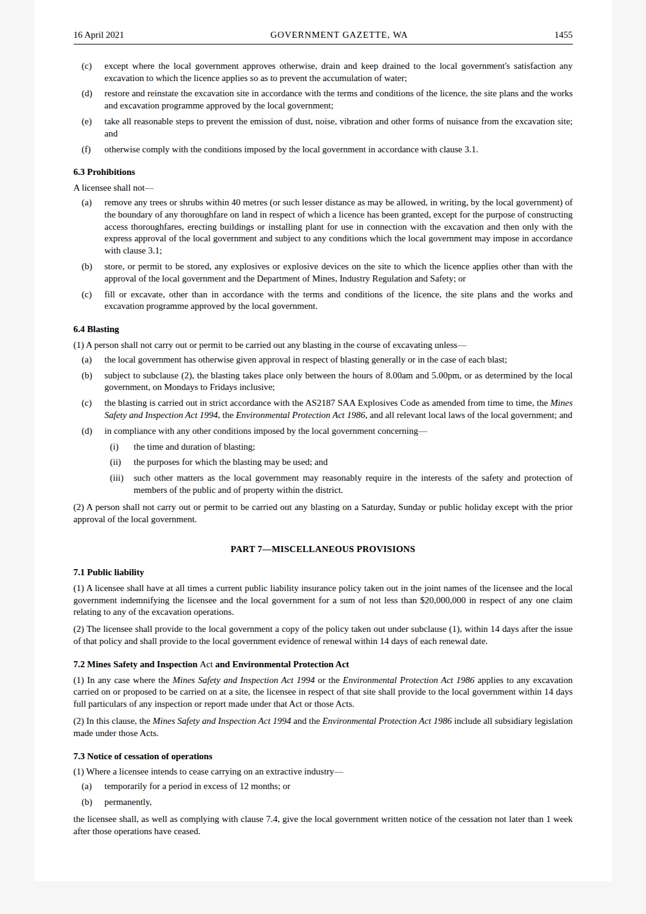16 April 2021 Government Gazette, WA 1455
(c) except where the local government approves otherwise, drain and keep drained to the local government's satisfaction any excavation to which the licence applies so as to prevent the accumulation of water;
(d) restore and reinstate the excavation site in accordance with the terms and conditions of the licence, the site plans and the works and excavation programme approved by the local government;
(e) take all reasonable steps to prevent the emission of dust, noise, vibration and other forms of nuisance from the excavation site; and
(f) otherwise comply with the conditions imposed by the local government in accordance with clause 3.1.
6.3 Prohibitions
A licensee shall not—
(a) remove any trees or shrubs within 40 metres (or such lesser distance as may be allowed, in writing, by the local government) of the boundary of any thoroughfare on land in respect of which a licence has been granted, except for the purpose of constructing access thoroughfares, erecting buildings or installing plant for use in connection with the excavation and then only with the express approval of the local government and subject to any conditions which the local government may impose in accordance with clause 3.1;
(b) store, or permit to be stored, any explosives or explosive devices on the site to which the licence applies other than with the approval of the local government and the Department of Mines, Industry Regulation and Safety; or
(c) fill or excavate, other than in accordance with the terms and conditions of the licence, the site plans and the works and excavation programme approved by the local government.
6.4 Blasting
(1) A person shall not carry out or permit to be carried out any blasting in the course of excavating unless—
(a) the local government has otherwise given approval in respect of blasting generally or in the case of each blast;
(b) subject to subclause (2), the blasting takes place only between the hours of 8.00am and 5.00pm, or as determined by the local government, on Mondays to Fridays inclusive;
(c) the blasting is carried out in strict accordance with the AS2187 SAA Explosives Code as amended from time to time, the Mines Safety and Inspection Act 1994, the Environmental Protection Act 1986, and all relevant local laws of the local government; and
(d) in compliance with any other conditions imposed by the local government concerning—
(i) the time and duration of blasting;
(ii) the purposes for which the blasting may be used; and
(iii) such other matters as the local government may reasonably require in the interests of the safety and protection of members of the public and of property within the district.
(2) A person shall not carry out or permit to be carried out any blasting on a Saturday, Sunday or public holiday except with the prior approval of the local government.
Part 7—Miscellaneous Provisions
7.1 Public liability
(1) A licensee shall have at all times a current public liability insurance policy taken out in the joint names of the licensee and the local government indemnifying the licensee and the local government for a sum of not less than $20,000,000 in respect of any one claim relating to any of the excavation operations.
(2) The licensee shall provide to the local government a copy of the policy taken out under subclause (1), within 14 days after the issue of that policy and shall provide to the local government evidence of renewal within 14 days of each renewal date.
7.2 Mines Safety and Inspection Act and Environmental Protection Act
(1) In any case where the Mines Safety and Inspection Act 1994 or the Environmental Protection Act 1986 applies to any excavation carried on or proposed to be carried on at a site, the licensee in respect of that site shall provide to the local government within 14 days full particulars of any inspection or report made under that Act or those Acts.
(2) In this clause, the Mines Safety and Inspection Act 1994 and the Environmental Protection Act 1986 include all subsidiary legislation made under those Acts.
7.3 Notice of cessation of operations
(1) Where a licensee intends to cease carrying on an extractive industry—
(a) temporarily for a period in excess of 12 months; or
(b) permanently,
the licensee shall, as well as complying with clause 7.4, give the local government written notice of the cessation not later than 1 week after those operations have ceased.